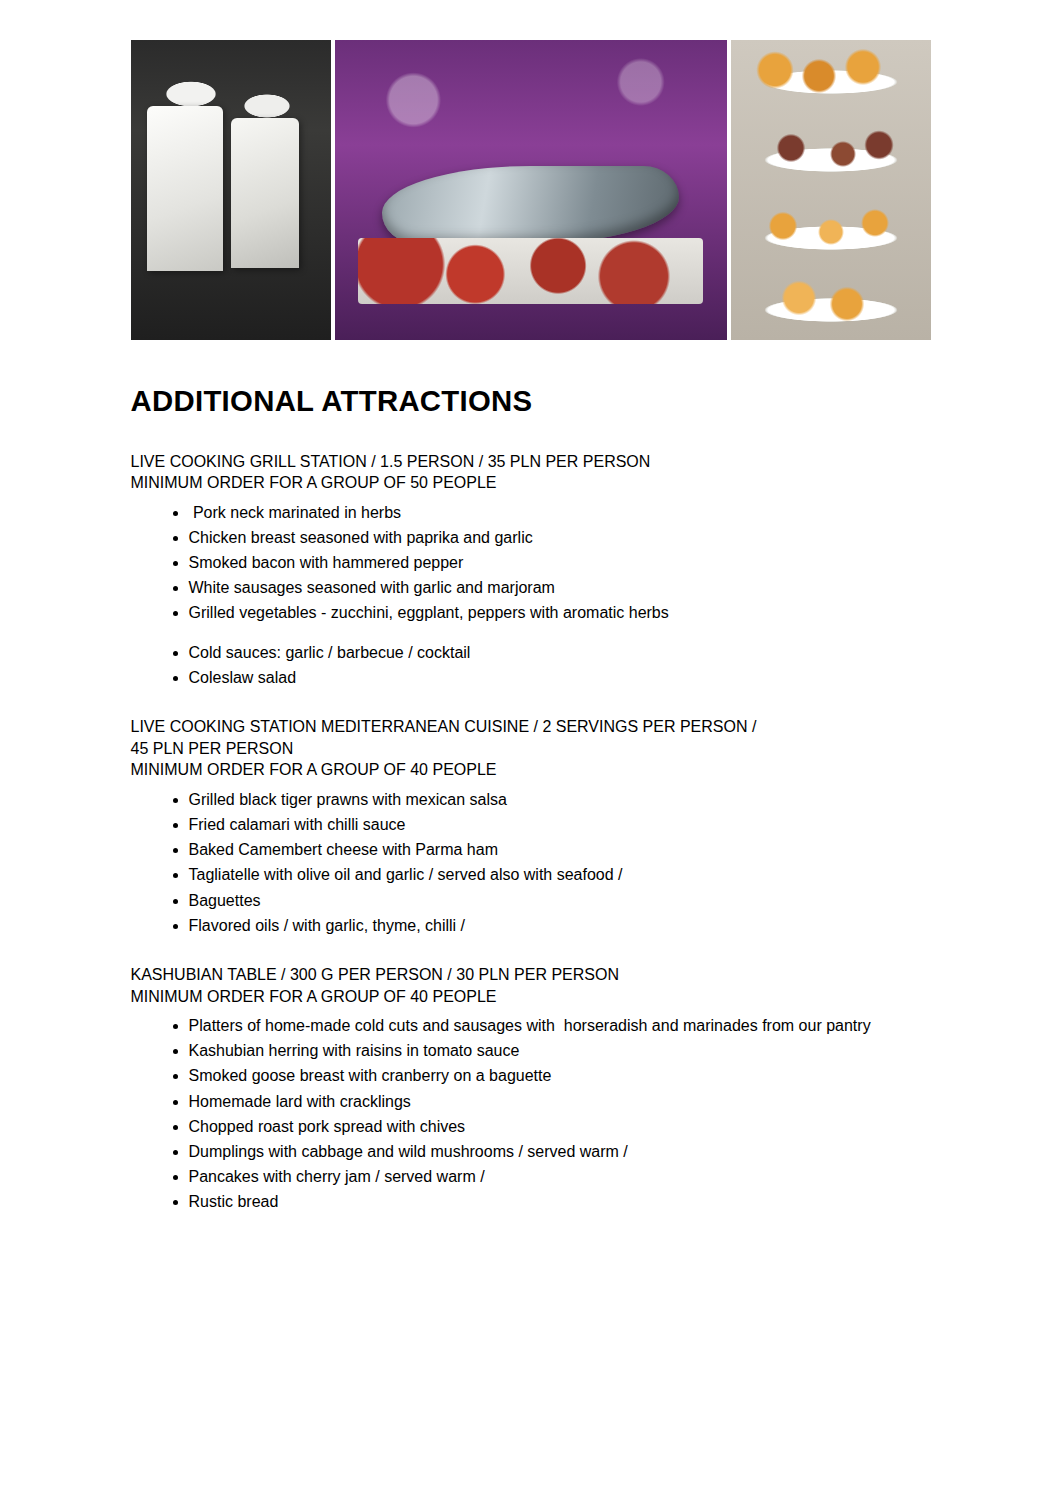ADDITIONAL ATTRACTIONS
LIVE COOKING GRILL STATION / 1.5 PERSON / 35 PLN PER PERSON
MINIMUM ORDER FOR A GROUP OF 50 PEOPLE
Pork neck marinated in herbs
Chicken breast seasoned with paprika and garlic
Smoked bacon with hammered pepper
White sausages seasoned with garlic and marjoram
Grilled vegetables - zucchini, eggplant, peppers with aromatic herbs
Cold sauces: garlic / barbecue / cocktail
Coleslaw salad
LIVE COOKING STATION MEDITERRANEAN CUISINE / 2 SERVINGS PER PERSON /
45 PLN PER PERSON
MINIMUM ORDER FOR A GROUP OF 40 PEOPLE
Grilled black tiger prawns with mexican salsa
Fried calamari with chilli sauce
Baked Camembert cheese with Parma ham
Tagliatelle with olive oil and garlic / served also with seafood /
Baguettes
Flavored oils / with garlic, thyme, chilli /
KASHUBIAN TABLE / 300 G PER PERSON / 30 PLN PER PERSON
MINIMUM ORDER FOR A GROUP OF 40 PEOPLE
Platters of home-made cold cuts and sausages with horseradish and marinades from our pantry
Kashubian herring with raisins in tomato sauce
Smoked goose breast with cranberry on a baguette
Homemade lard with cracklings
Chopped roast pork spread with chives
Dumplings with cabbage and wild mushrooms / served warm /
Pancakes with cherry jam / served warm /
Rustic bread